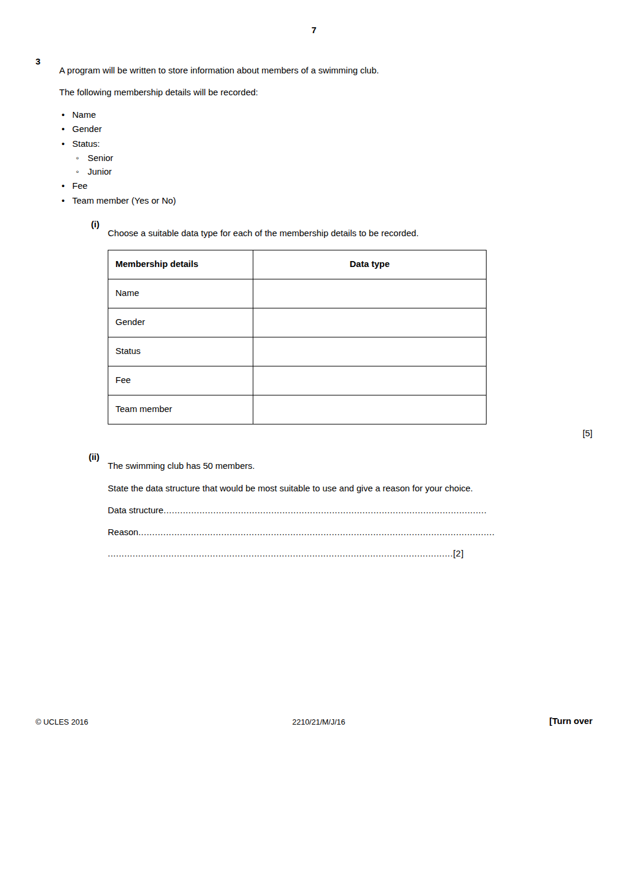7
3
A program will be written to store information about members of a swimming club.
The following membership details will be recorded:
Name
Gender
Status:
Senior
Junior
Fee
Team member (Yes or No)
(i)
Choose a suitable data type for each of the membership details to be recorded.
| Membership details | Data type |
| --- | --- |
| Name | |
| Gender | |
| Status | |
| Fee | |
| Team member | |
[5]
(ii)
The swimming club has 50 members.
State the data structure that would be most suitable to use and give a reason for your choice.
Data structure.....................................................................................................................
Reason.................................................................................................................................
.............................................................................................................................[2]
© UCLES 2016
2210/21/M/J/16
[Turn over